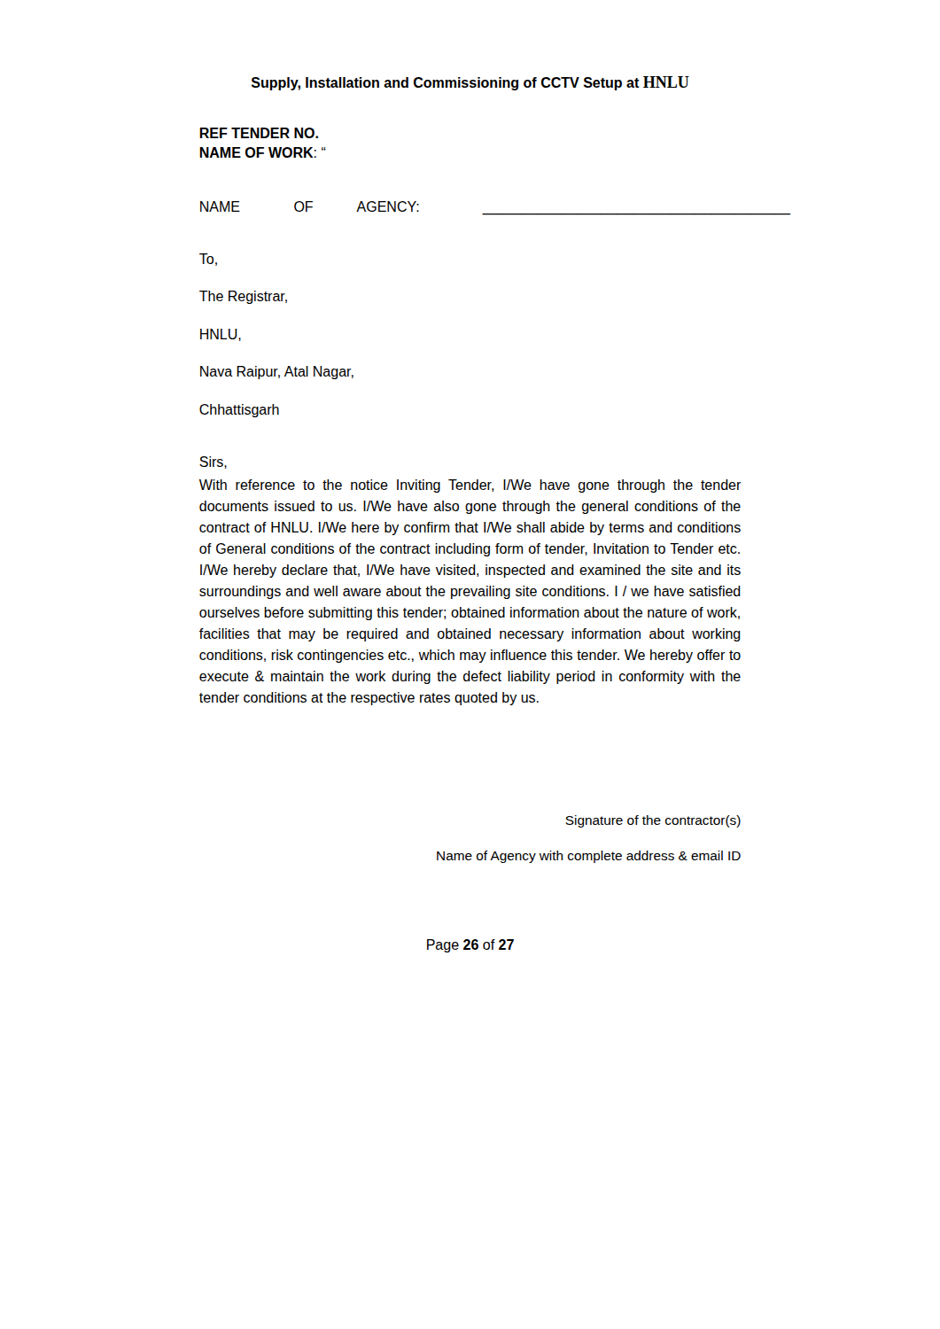Supply, Installation and Commissioning of CCTV Setup at HNLU
REF TENDER NO.
NAME OF WORK: “
NAME OF AGENCY: _______________________________________
To,
The Registrar,
HNLU,
Nava Raipur, Atal Nagar,
Chhattisgarh
Sirs,
With reference to the notice Inviting Tender, I/We have gone through the tender documents issued to us. I/We have also gone through the general conditions of the contract of HNLU. I/We here by confirm that I/We shall abide by terms and conditions of General conditions of the contract including form of tender, Invitation to Tender etc. I/We hereby declare that, I/We have visited, inspected and examined the site and its surroundings and well aware about the prevailing site conditions. I / we have satisfied ourselves before submitting this tender; obtained information about the nature of work, facilities that may be required and obtained necessary information about working conditions, risk contingencies etc., which may influence this tender. We hereby offer to execute & maintain the work during the defect liability period in conformity with the tender conditions at the respective rates quoted by us.
Signature of the contractor(s)
Name of Agency with complete address & email ID
Page 26 of 27